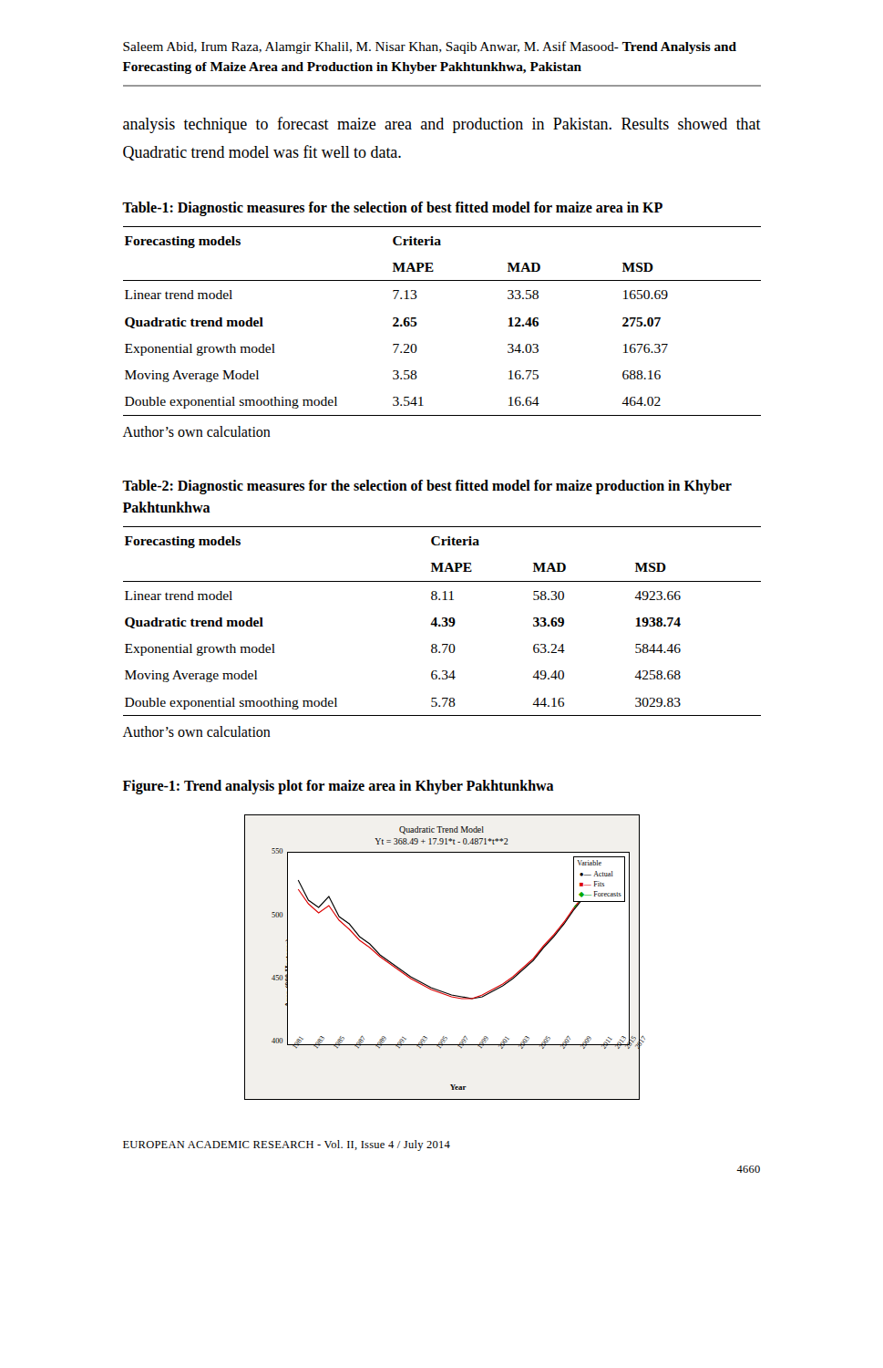Saleem Abid, Irum Raza, Alamgir Khalil, M. Nisar Khan, Saqib Anwar, M. Asif Masood- Trend Analysis and Forecasting of Maize Area and Production in Khyber Pakhtunkhwa, Pakistan
analysis technique to forecast maize area and production in Pakistan. Results showed that Quadratic trend model was fit well to data.
Table-1: Diagnostic measures for the selection of best fitted model for maize area in KP
| Forecasting models | Criteria |
| --- | --- |
| | MAPE | MAD | MSD |
| Linear trend model | 7.13 | 33.58 | 1650.69 |
| Quadratic trend model | 2.65 | 12.46 | 275.07 |
| Exponential growth model | 7.20 | 34.03 | 1676.37 |
| Moving Average Model | 3.58 | 16.75 | 688.16 |
| Double exponential smoothing model | 3.541 | 16.64 | 464.02 |
Author’s own calculation
Table-2: Diagnostic measures for the selection of best fitted model for maize production in Khyber Pakhtunkhwa
| Forecasting models | Criteria |
| --- | --- |
| | MAPE | MAD | MSD |
| Linear trend model | 8.11 | 58.30 | 4923.66 |
| Quadratic trend model | 4.39 | 33.69 | 1938.74 |
| Exponential growth model | 8.70 | 63.24 | 5844.46 |
| Moving Average model | 6.34 | 49.40 | 4258.68 |
| Double exponential smoothing model | 5.78 | 44.16 | 3029.83 |
Author’s own calculation
Figure-1: Trend analysis plot for maize area in Khyber Pakhtunkhwa
Quadratic Trend Model
Yt = 368.49 + 17.91*t - 0.4871*t**2
Area (000 Hectares)
550 500 450 400
Variable
●—Actual
■—Fits
◆—Forecasts
1981 1983 1985 1987 1989 1991 1993 1995 1997 1999 2001 2003 2005 2007 2009 2011 2013 2015 2017
Year
EUROPEAN ACADEMIC RESEARCH - Vol. II, Issue 4 / July 2014
4660